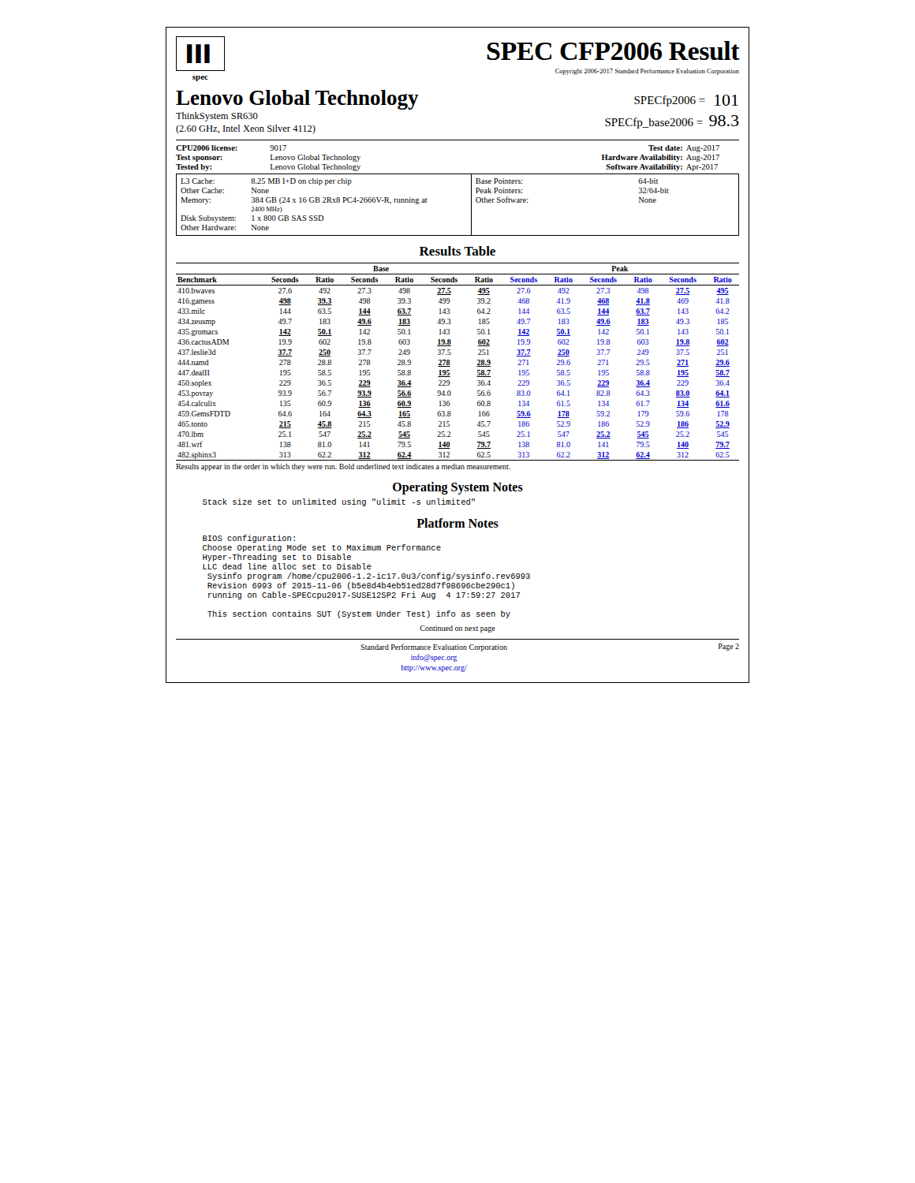▌▌▌
spec
SPEC CFP2006 Result
Copyright 2006-2017 Standard Performance Evaluation Corporation
Lenovo Global Technology
| SPECfp2006 = | 101 |
ThinkSystem SR630
(2.60 GHz, Intel Xeon Silver 4112)
SPECfp_base2006 = 98.3
| CPU2006 license: | 9017 | | Test date: | Aug-2017 |
| Test sponsor: | Lenovo Global Technology | | Hardware Availability: | Aug-2017 |
| Tested by: | Lenovo Global Technology | | Software Availability: | Apr-2017 |
| L3 Cache: | 8.25 MB I+D on chip per chip |
| Other Cache: | None |
| Memory: | 384 GB (24 x 16 GB 2Rx8 PC4-2666V-R, running at 2400 MHz) |
| Disk Subsystem: | 1 x 800 GB SAS SSD |
| Other Hardware: | None |
| Base Pointers: | 64-bit |
| Peak Pointers: | 32/64-bit |
| Other Software: | None |
Results Table
| | Base | Peak |
| --- | --- | --- |
| Benchmark | Seconds | Ratio | Seconds | Ratio | Seconds | Ratio | Seconds | Ratio | Seconds | Ratio | Seconds | Ratio |
| 410.bwaves | 27.6 | 492 | 27.3 | 498 | 27.5 | 495 | 27.6 | 492 | 27.3 | 498 | 27.5 | 495 |
| 416.gamess | 498 | 39.3 | 498 | 39.3 | 499 | 39.2 | 468 | 41.9 | 468 | 41.8 | 469 | 41.8 |
| 433.milc | 144 | 63.5 | 144 | 63.7 | 143 | 64.2 | 144 | 63.5 | 144 | 63.7 | 143 | 64.2 |
| 434.zeusmp | 49.7 | 183 | 49.6 | 183 | 49.3 | 185 | 49.7 | 183 | 49.6 | 183 | 49.3 | 185 |
| 435.gromacs | 142 | 50.1 | 142 | 50.1 | 143 | 50.1 | 142 | 50.1 | 142 | 50.1 | 143 | 50.1 |
| 436.cactusADM | 19.9 | 602 | 19.8 | 603 | 19.8 | 602 | 19.9 | 602 | 19.8 | 603 | 19.8 | 602 |
| 437.leslie3d | 37.7 | 250 | 37.7 | 249 | 37.5 | 251 | 37.7 | 250 | 37.7 | 249 | 37.5 | 251 |
| 444.namd | 278 | 28.8 | 278 | 28.9 | 278 | 28.9 | 271 | 29.6 | 271 | 29.5 | 271 | 29.6 |
| 447.dealII | 195 | 58.5 | 195 | 58.8 | 195 | 58.7 | 195 | 58.5 | 195 | 58.8 | 195 | 58.7 |
| 450.soplex | 229 | 36.5 | 229 | 36.4 | 229 | 36.4 | 229 | 36.5 | 229 | 36.4 | 229 | 36.4 |
| 453.povray | 93.9 | 56.7 | 93.9 | 56.6 | 94.0 | 56.6 | 83.0 | 64.1 | 82.8 | 64.3 | 83.0 | 64.1 |
| 454.calculix | 135 | 60.9 | 136 | 60.9 | 136 | 60.8 | 134 | 61.5 | 134 | 61.7 | 134 | 61.6 |
| 459.GemsFDTD | 64.6 | 164 | 64.3 | 165 | 63.8 | 166 | 59.6 | 178 | 59.2 | 179 | 59.6 | 178 |
| 465.tonto | 215 | 45.8 | 215 | 45.8 | 215 | 45.7 | 186 | 52.9 | 186 | 52.9 | 186 | 52.9 |
| 470.lbm | 25.1 | 547 | 25.2 | 545 | 25.2 | 545 | 25.1 | 547 | 25.2 | 545 | 25.2 | 545 |
| 481.wrf | 138 | 81.0 | 141 | 79.5 | 140 | 79.7 | 138 | 81.0 | 141 | 79.5 | 140 | 79.7 |
| 482.sphinx3 | 313 | 62.2 | 312 | 62.4 | 312 | 62.5 | 313 | 62.2 | 312 | 62.4 | 312 | 62.5 |
Results appear in the order in which they were run. Bold underlined text indicates a median measurement.
Operating System Notes
Stack size set to unlimited using "ulimit -s unlimited"
Platform Notes
BIOS configuration:
Choose Operating Mode set to Maximum Performance
Hyper-Threading set to Disable
LLC dead line alloc set to Disable
 Sysinfo program /home/cpu2006-1.2-ic17.0u3/config/sysinfo.rev6993
 Revision 6993 of 2015-11-06 (b5e8d4b4eb51ed28d7f98696cbe290c1)
 running on Cable-SPECcpu2017-SUSE12SP2 Fri Aug  4 17:59:27 2017

 This section contains SUT (System Under Test) info as seen by
Continued on next page
Standard Performance Evaluation Corporation
info@spec.org
http://www.spec.org/
Page 2